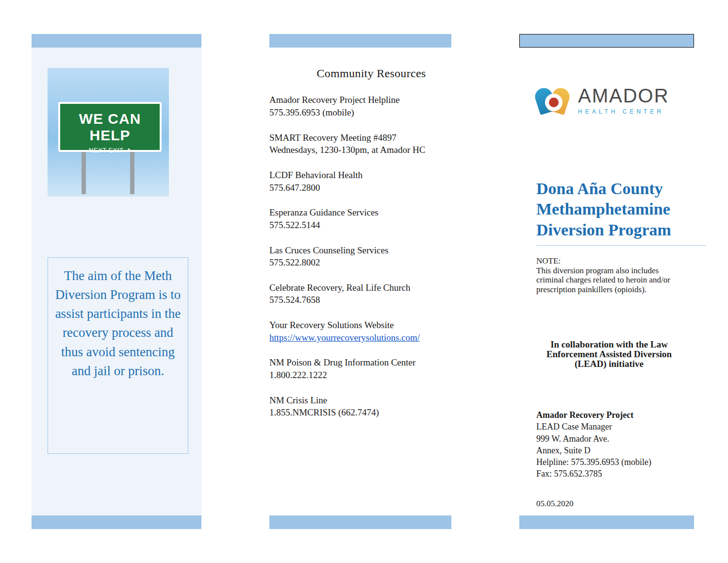WE CAN HELP NEXT EXIT ↗
The aim of the Meth Diversion Program is to assist participants in the recovery process and thus avoid sentencing and jail or prison.
Community Resources
Amador Recovery Project Helpline
575.395.6953 (mobile)
SMART Recovery Meeting #4897
Wednesdays, 1230-130pm, at Amador HC
LCDF Behavioral Health
575.647.2800
Esperanza Guidance Services
575.522.5144
Las Cruces Counseling Services
575.522.8002
Celebrate Recovery, Real Life Church
575.524.7658
Your Recovery Solutions Website
https://www.yourrecoverysolutions.com/
NM Poison & Drug Information Center
1.800.222.1222
NM Crisis Line
1.855.NMCRISIS (662.7474)
AMADOR HEALTH CENTER
Dona Aña County Methamphetamine Diversion Program
NOTE:
This diversion program also includes criminal charges related to heroin and/or prescription painkillers (opioids).
In collaboration with the Law Enforcement Assisted Diversion (LEAD) initiative
Amador Recovery Project
LEAD Case Manager
999 W. Amador Ave.
Annex, Suite D
Helpline: 575.395.6953 (mobile)
Fax: 575.652.3785
05.05.2020